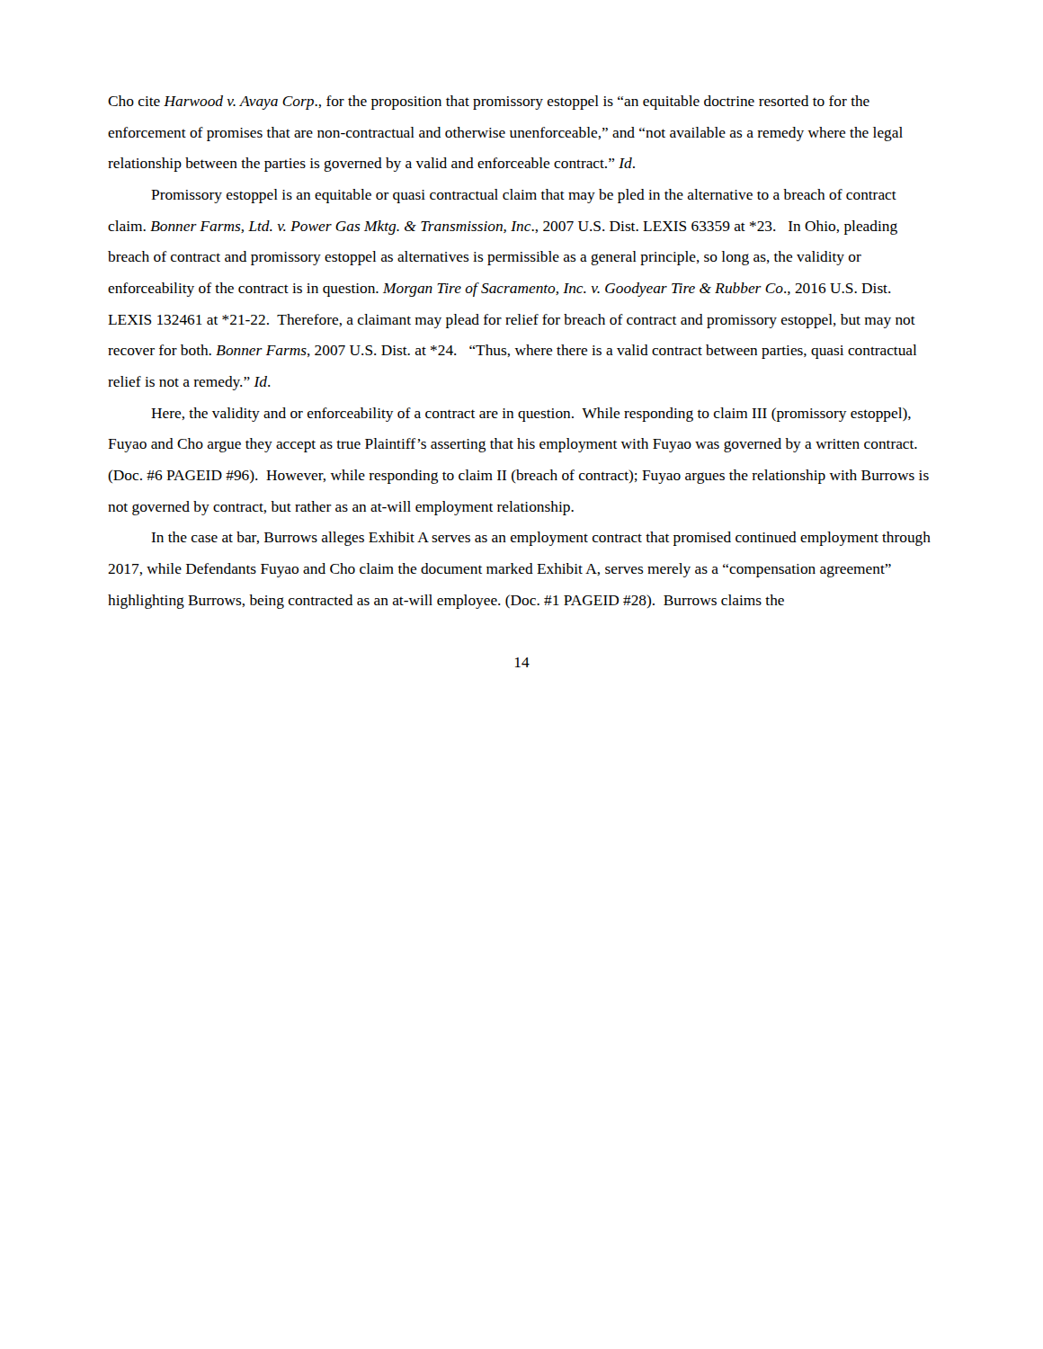Cho cite Harwood v. Avaya Corp., for the proposition that promissory estoppel is “an equitable doctrine resorted to for the enforcement of promises that are non-contractual and otherwise unenforceable,” and “not available as a remedy where the legal relationship between the parties is governed by a valid and enforceable contract.” Id.
Promissory estoppel is an equitable or quasi contractual claim that may be pled in the alternative to a breach of contract claim. Bonner Farms, Ltd. v. Power Gas Mktg. & Transmission, Inc., 2007 U.S. Dist. LEXIS 63359 at *23. In Ohio, pleading breach of contract and promissory estoppel as alternatives is permissible as a general principle, so long as, the validity or enforceability of the contract is in question. Morgan Tire of Sacramento, Inc. v. Goodyear Tire & Rubber Co., 2016 U.S. Dist. LEXIS 132461 at *21-22. Therefore, a claimant may plead for relief for breach of contract and promissory estoppel, but may not recover for both. Bonner Farms, 2007 U.S. Dist. at *24. “Thus, where there is a valid contract between parties, quasi contractual relief is not a remedy.” Id.
Here, the validity and or enforceability of a contract are in question. While responding to claim III (promissory estoppel), Fuyao and Cho argue they accept as true Plaintiff’s asserting that his employment with Fuyao was governed by a written contract. (Doc. #6 PAGEID #96). However, while responding to claim II (breach of contract); Fuyao argues the relationship with Burrows is not governed by contract, but rather as an at-will employment relationship.
In the case at bar, Burrows alleges Exhibit A serves as an employment contract that promised continued employment through 2017, while Defendants Fuyao and Cho claim the document marked Exhibit A, serves merely as a “compensation agreement” highlighting Burrows, being contracted as an at-will employee. (Doc. #1 PAGEID #28). Burrows claims the
14